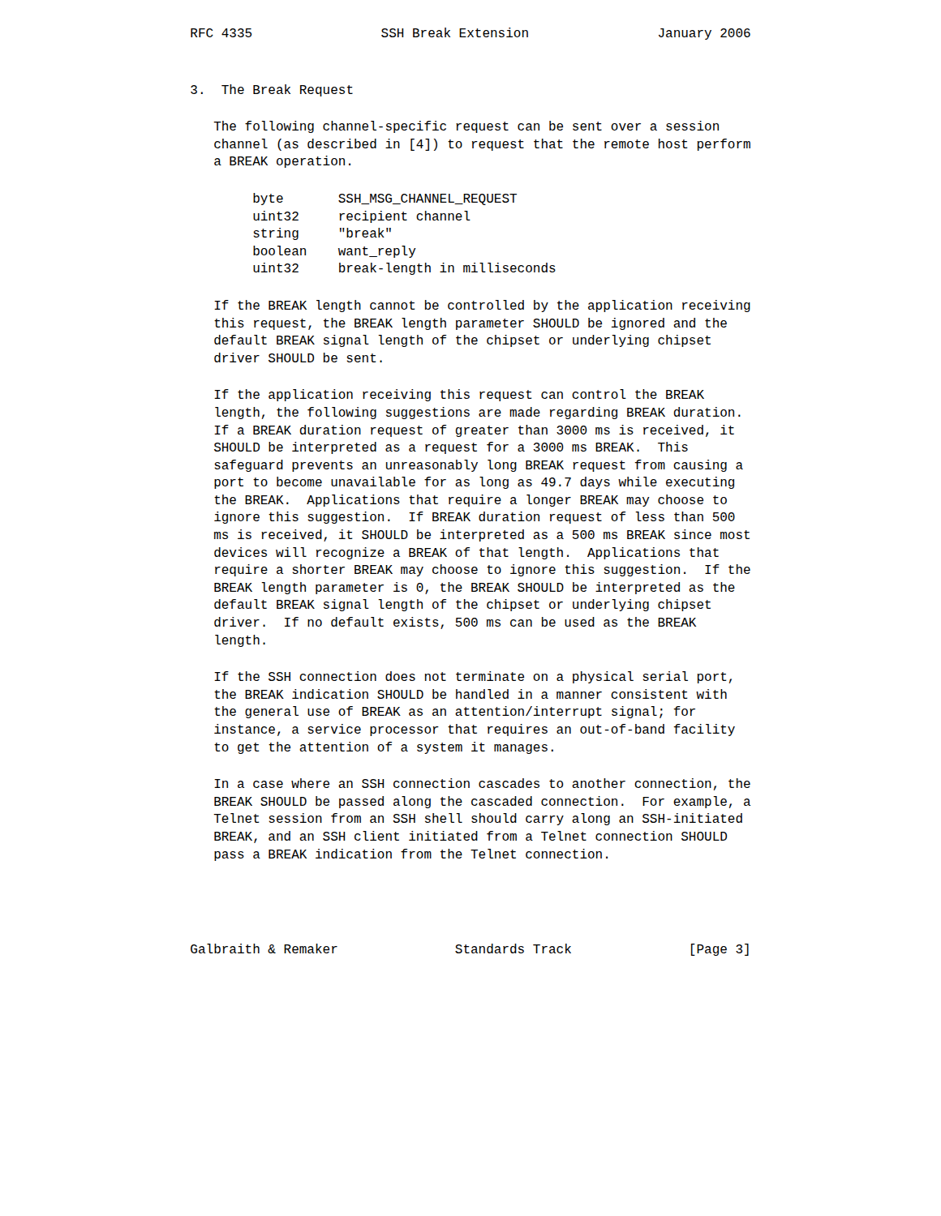RFC 4335 SSH Break Extension January 2006
3. The Break Request
The following channel-specific request can be sent over a session channel (as described in [4]) to request that the remote host perform a BREAK operation.
byte       SSH_MSG_CHANNEL_REQUEST
uint32     recipient channel
string     "break"
boolean    want_reply
uint32     break-length in milliseconds
If the BREAK length cannot be controlled by the application receiving this request, the BREAK length parameter SHOULD be ignored and the default BREAK signal length of the chipset or underlying chipset driver SHOULD be sent.
If the application receiving this request can control the BREAK length, the following suggestions are made regarding BREAK duration. If a BREAK duration request of greater than 3000 ms is received, it SHOULD be interpreted as a request for a 3000 ms BREAK. This safeguard prevents an unreasonably long BREAK request from causing a port to become unavailable for as long as 49.7 days while executing the BREAK. Applications that require a longer BREAK may choose to ignore this suggestion. If BREAK duration request of less than 500 ms is received, it SHOULD be interpreted as a 500 ms BREAK since most devices will recognize a BREAK of that length. Applications that require a shorter BREAK may choose to ignore this suggestion. If the BREAK length parameter is 0, the BREAK SHOULD be interpreted as the default BREAK signal length of the chipset or underlying chipset driver. If no default exists, 500 ms can be used as the BREAK length.
If the SSH connection does not terminate on a physical serial port, the BREAK indication SHOULD be handled in a manner consistent with the general use of BREAK as an attention/interrupt signal; for instance, a service processor that requires an out-of-band facility to get the attention of a system it manages.
In a case where an SSH connection cascades to another connection, the BREAK SHOULD be passed along the cascaded connection. For example, a Telnet session from an SSH shell should carry along an SSH-initiated BREAK, and an SSH client initiated from a Telnet connection SHOULD pass a BREAK indication from the Telnet connection.
Galbraith & Remaker Standards Track [Page 3]